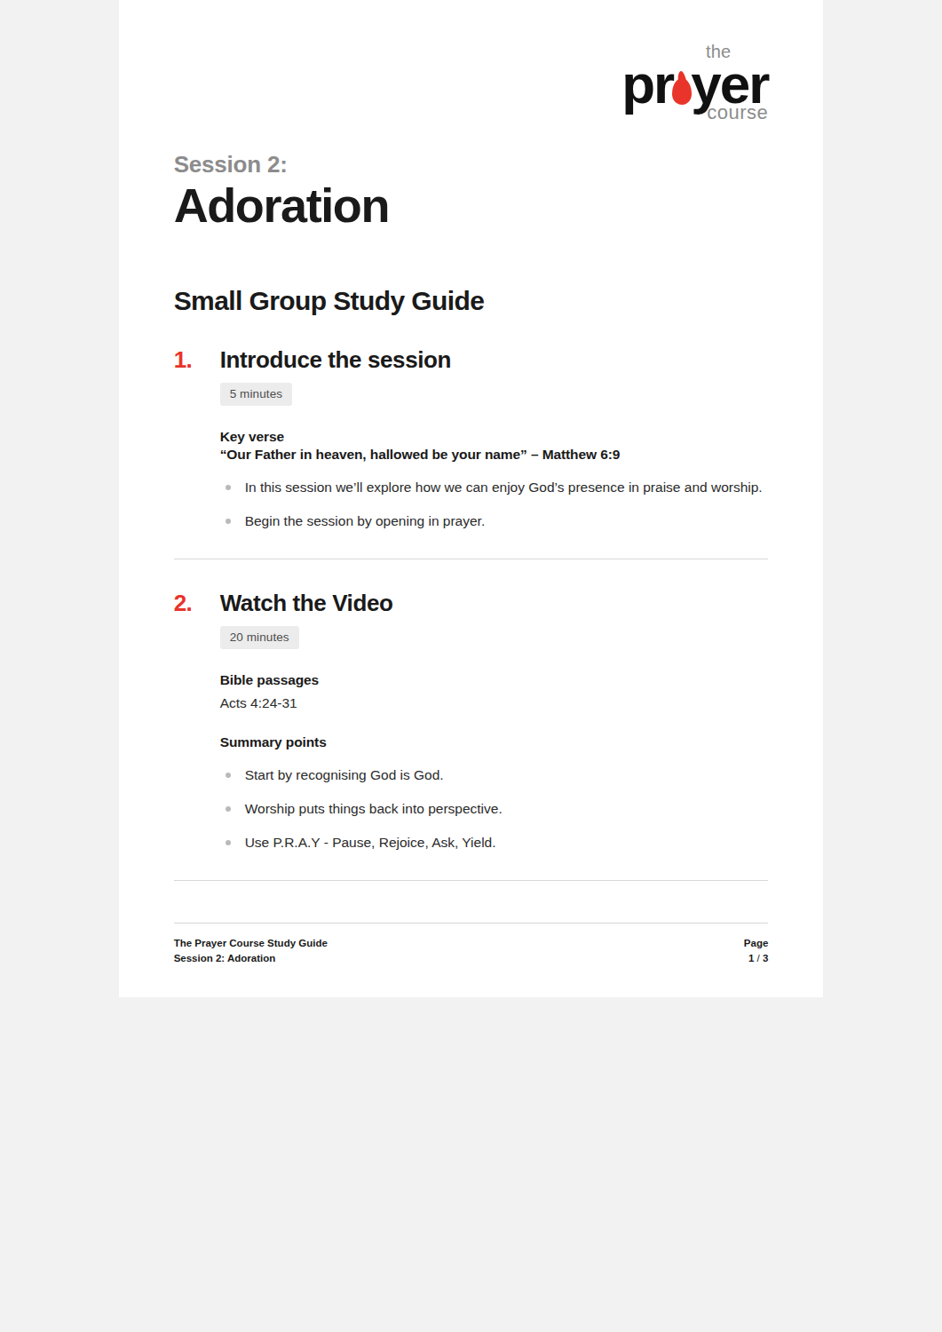the pr yer course
Session 2:
Adoration
Small Group Study Guide
1.
Introduce the session
5 minutes
Key verse
“Our Father in heaven, hallowed be your name” – Matthew 6:9
In this session we’ll explore how we can enjoy God’s presence in praise and worship.
Begin the session by opening in prayer.
2.
Watch the Video
20 minutes
Bible passages
Acts 4:24-31
Summary points
Start by recognising God is God.
Worship puts things back into perspective.
Use P.R.A.Y - Pause, Rejoice, Ask, Yield.
The Prayer Course Study Guide
Session 2: Adoration
Page
1 / 3